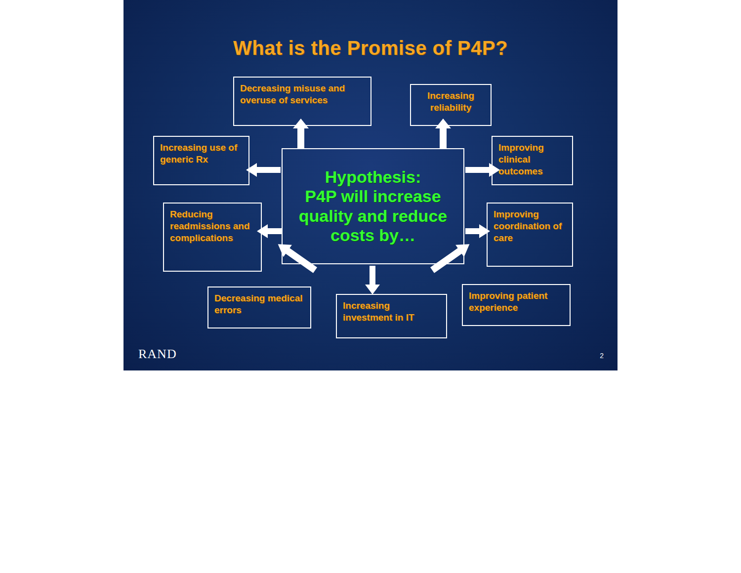What is the Promise of P4P?
Decreasing misuse and overuse of services
Increasing reliability
Increasing use of generic Rx
Improving clinical outcomes
Reducing readmissions and complications
Improving coordination of care
Decreasing medical errors
Increasing investment in IT
Improving patient experience
Hypothesis:
P4P will increase quality and reduce costs by…
RAND
2